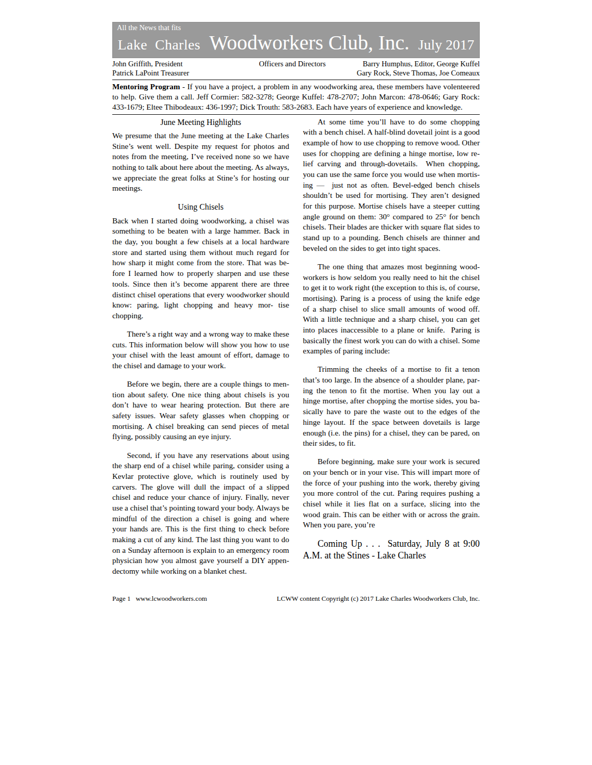All the News that fits
Lake Charles Woodworkers Club, Inc. July 2017
| John Griffith, President | Officers and Directors | Barry Humphus, Editor, George Kuffel |
| Patrick LaPoint Treasurer | | Gary Rock, Steve Thomas, Joe Comeaux |
Mentoring Program - If you have a project, a problem in any woodworking area, these members have volenteered to help. Give them a call. Jeff Cormier: 582-3278; George Kuffel: 478-2707; John Marcon: 478-0646; Gary Rock: 433-1679; Eltee Thibodeaux: 436-1997; Dick Trouth: 583-2683. Each have years of experience and knowledge.
June Meeting Highlights
We presume that the June meeting at the Lake Charles Stine’s went well. Despite my request for photos and notes from the meeting, I’ve received none so we have nothing to talk about here about the meeting. As always, we appreciate the great folks at Stine’s for hosting our meetings.
Using Chisels
Back when I started doing woodworking, a chisel was something to be beaten with a large hammer. Back in the day, you bought a few chisels at a local hardware store and started using them without much regard for how sharp it might come from the store. That was before I learned how to properly sharpen and use these tools. Since then it’s become apparent there are three distinct chisel operations that every woodworker should know: paring, light chopping and heavy mor- tise chopping.
There’s a right way and a wrong way to make these cuts. This information below will show you how to use your chisel with the least amount of effort, damage to the chisel and damage to your work.
Before we begin, there are a couple things to mention about safety. One nice thing about chisels is you don’t have to wear hearing protection. But there are safety issues. Wear safety glasses when chopping or mortising. A chisel breaking can send pieces of metal flying, possibly causing an eye injury.
Second, if you have any reservations about using the sharp end of a chisel while paring, consider using a Kevlar protective glove, which is routinely used by carvers. The glove will dull the impact of a slipped chisel and reduce your chance of injury. Finally, never use a chisel that’s pointing toward your body. Always be mindful of the direction a chisel is going and where your hands are. This is the first thing to check before making a cut of any kind. The last thing you want to do on a Sunday afternoon is explain to an emergency room physician how you almost gave yourself a DIY appendectomy while working on a blanket chest.
At some time you’ll have to do some chopping with a bench chisel. A half-blind dovetail joint is a good example of how to use chopping to remove wood. Other uses for chopping are defining a hinge mortise, low relief carving and through-dovetails. When chopping, you can use the same force you would use when mortising — just not as often. Bevel-edged bench chisels shouldn’t be used for mortising. They aren’t designed for this purpose. Mortise chisels have a steeper cutting angle ground on them: 30° compared to 25° for bench chisels. Their blades are thicker with square flat sides to stand up to a pounding. Bench chisels are thinner and beveled on the sides to get into tight spaces.
The one thing that amazes most beginning woodworkers is how seldom you really need to hit the chisel to get it to work right (the exception to this is, of course, mortising). Paring is a process of using the knife edge of a sharp chisel to slice small amounts of wood off. With a little technique and a sharp chisel, you can get into places inaccessible to a plane or knife. Paring is basically the finest work you can do with a chisel. Some examples of paring include:
Trimming the cheeks of a mortise to fit a tenon that’s too large. In the absence of a shoulder plane, paring the tenon to fit the mortise. When you lay out a hinge mortise, after chopping the mortise sides, you basically have to pare the waste out to the edges of the hinge layout. If the space between dovetails is large enough (i.e. the pins) for a chisel, they can be pared, on their sides, to fit.
Before beginning, make sure your work is secured on your bench or in your vise. This will impart more of the force of your pushing into the work, thereby giving you more control of the cut. Paring requires pushing a chisel while it lies flat on a surface, slicing into the wood grain. This can be either with or across the grain. When you pare, you’re
Coming Up . . . Saturday, July 8 at 9:00 A.M. at the Stines - Lake Charles
Page 1 www.lcwoodworkers.com
LCWW content Copyright (c) 2017 Lake Charles Woodworkers Club, Inc.